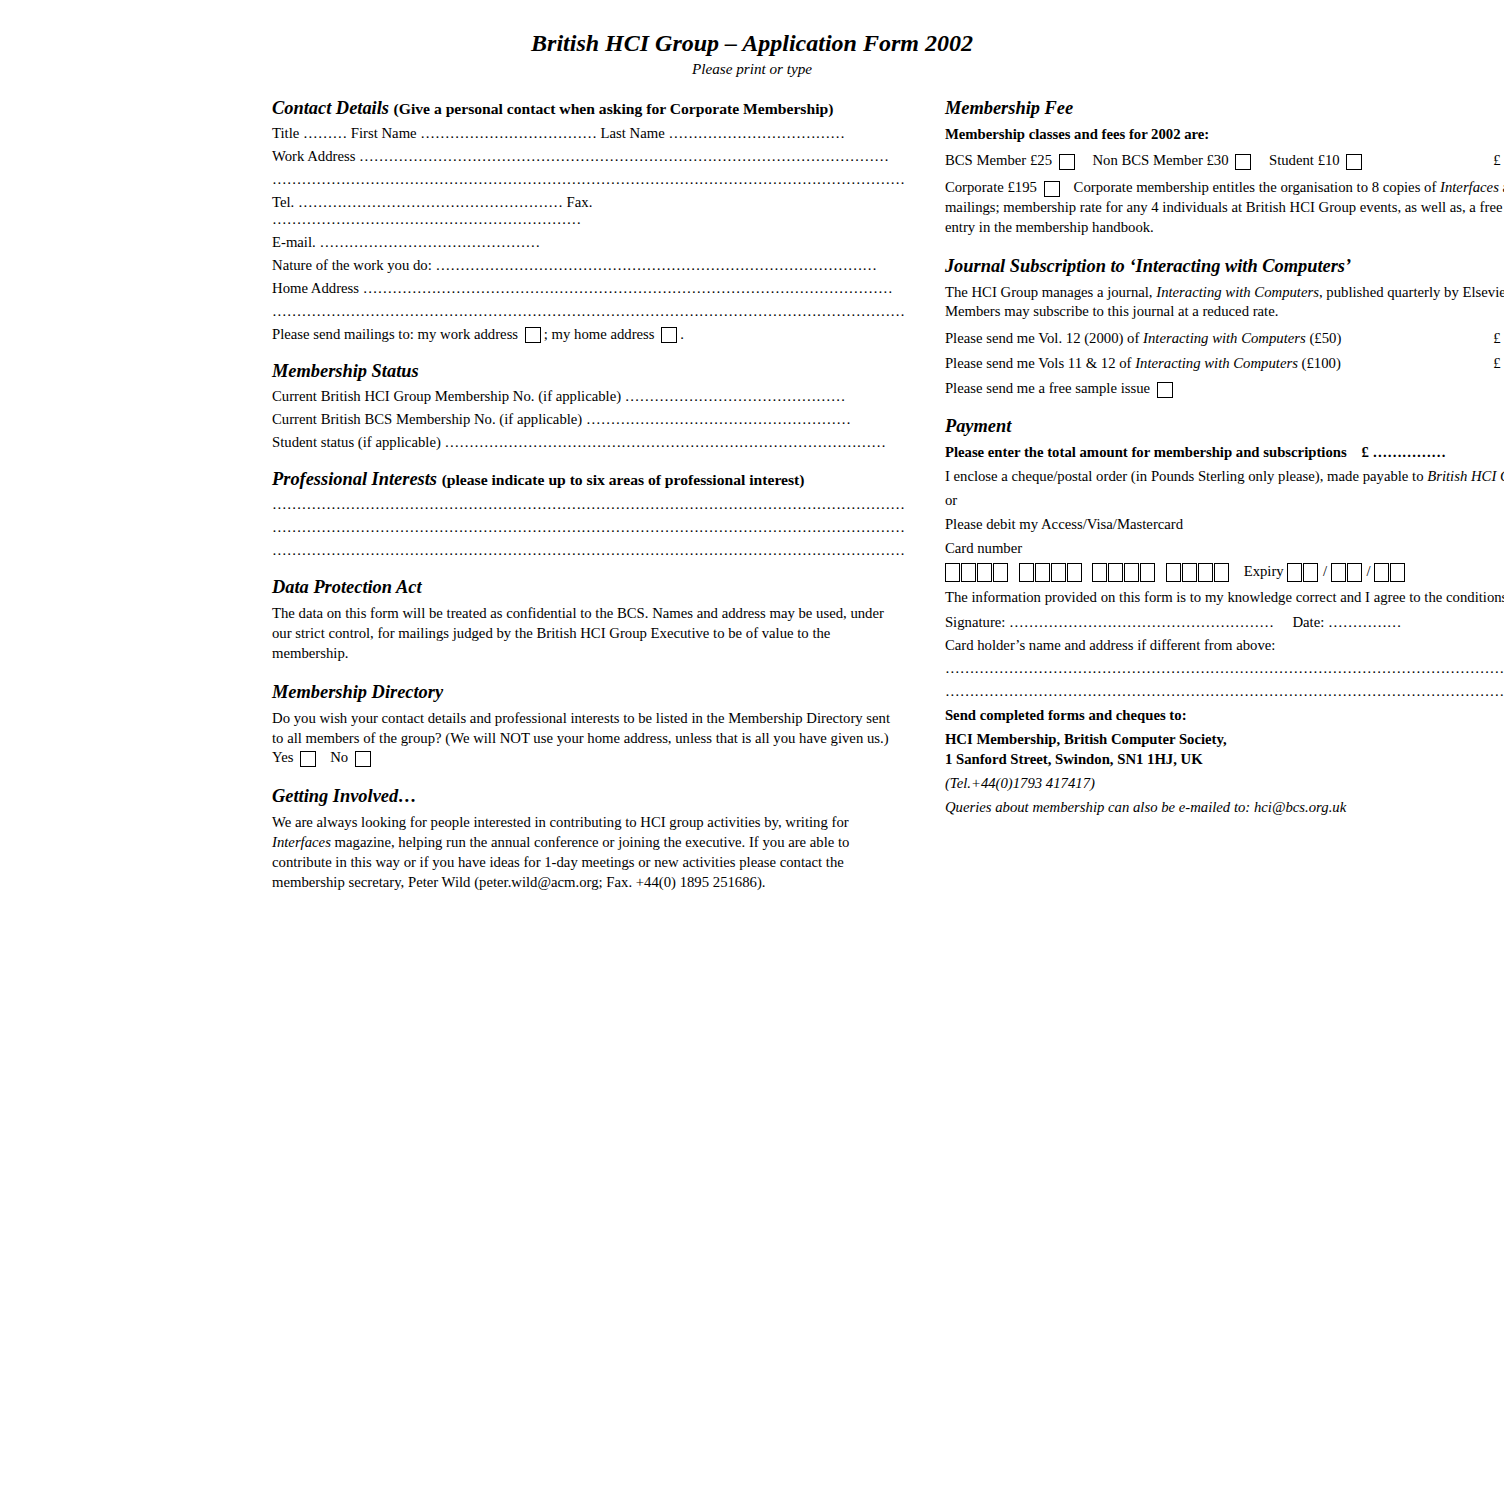British HCI Group – Application Form 2002
Please print or type
Contact Details (Give a personal contact when asking for Corporate Membership)
Title ……… First Name ……………………………… Last Name ………………………………
Work Address ………………………………………………………………………………………………
…………………………………………………………………………………………………………………
Tel. ……………………………………………… Fax. ………………………………………………………
E-mail. ………………………………………
Nature of the work you do: ………………………………………………………………………………
Home Address ………………………………………………………………………………………………
…………………………………………………………………………………………………………………
Please send mailings to: my work address ; my home address .
Membership Status
Current British HCI Group Membership No. (if applicable) ………………………………………
Current British BCS Membership No. (if applicable) ………………………………………………
Student status (if applicable) ………………………………………………………………………………
Professional Interests (please indicate up to six areas of professional interest)
…………………………………………………………………………………………………………………
…………………………………………………………………………………………………………………
…………………………………………………………………………………………………………………
Data Protection Act
The data on this form will be treated as confidential to the BCS. Names and address may be used, under our strict control, for mailings judged by the British HCI Group Executive to be of value to the membership.
Membership Directory
Do you wish your contact details and professional interests to be listed in the Membership Directory sent to all members of the group? (We will NOT use your home address, unless that is all you have given us.) Yes No
Getting Involved…
We are always looking for people interested in contributing to HCI group activities by, writing for Interfaces magazine, helping run the annual conference or joining the executive. If you are able to contribute in this way or if you have ideas for 1-day meetings or new activities please contact the membership secretary, Peter Wild (peter.wild@acm.org; Fax. +44(0) 1895 251686).
Membership Fee
Membership classes and fees for 2002 are:
BCS Member £25 Non BCS Member £30 Student £10 £ ……………
Corporate £195 Corporate membership entitles the organisation to 8 copies of Interfaces and other mailings; membership rate for any 4 individuals at British HCI Group events, as well as, a free one-page entry in the membership handbook.
Journal Subscription to ‘Interacting with Computers’
The HCI Group manages a journal, Interacting with Computers, published quarterly by Elsevier Science. Members may subscribe to this journal at a reduced rate.
Please send me Vol. 12 (2000) of Interacting with Computers (£50) £ ……………
Please send me Vols 11 & 12 of Interacting with Computers (£100) £ ……………
Please send me a free sample issue
Payment
Please enter the total amount for membership and subscriptions £ ……………
I enclose a cheque/postal order (in Pounds Sterling only please), made payable to British HCI Group
or
Please debit my Access/Visa/Mastercard
Card number
Expiry / /
The information provided on this form is to my knowledge correct and I agree to the conditions stated.
Signature: ……………………………………………… Date: ……………
Card holder’s name and address if different from above:
…………………………………………………………………………………………………………………
…………………………………………………………………………………………………………………
Send completed forms and cheques to:
HCI Membership, British Computer Society,
1 Sanford Street, Swindon, SN1 1HJ, UK
(Tel.+44(0)1793 417417)
Queries about membership can also be e-mailed to: hci@bcs.org.uk